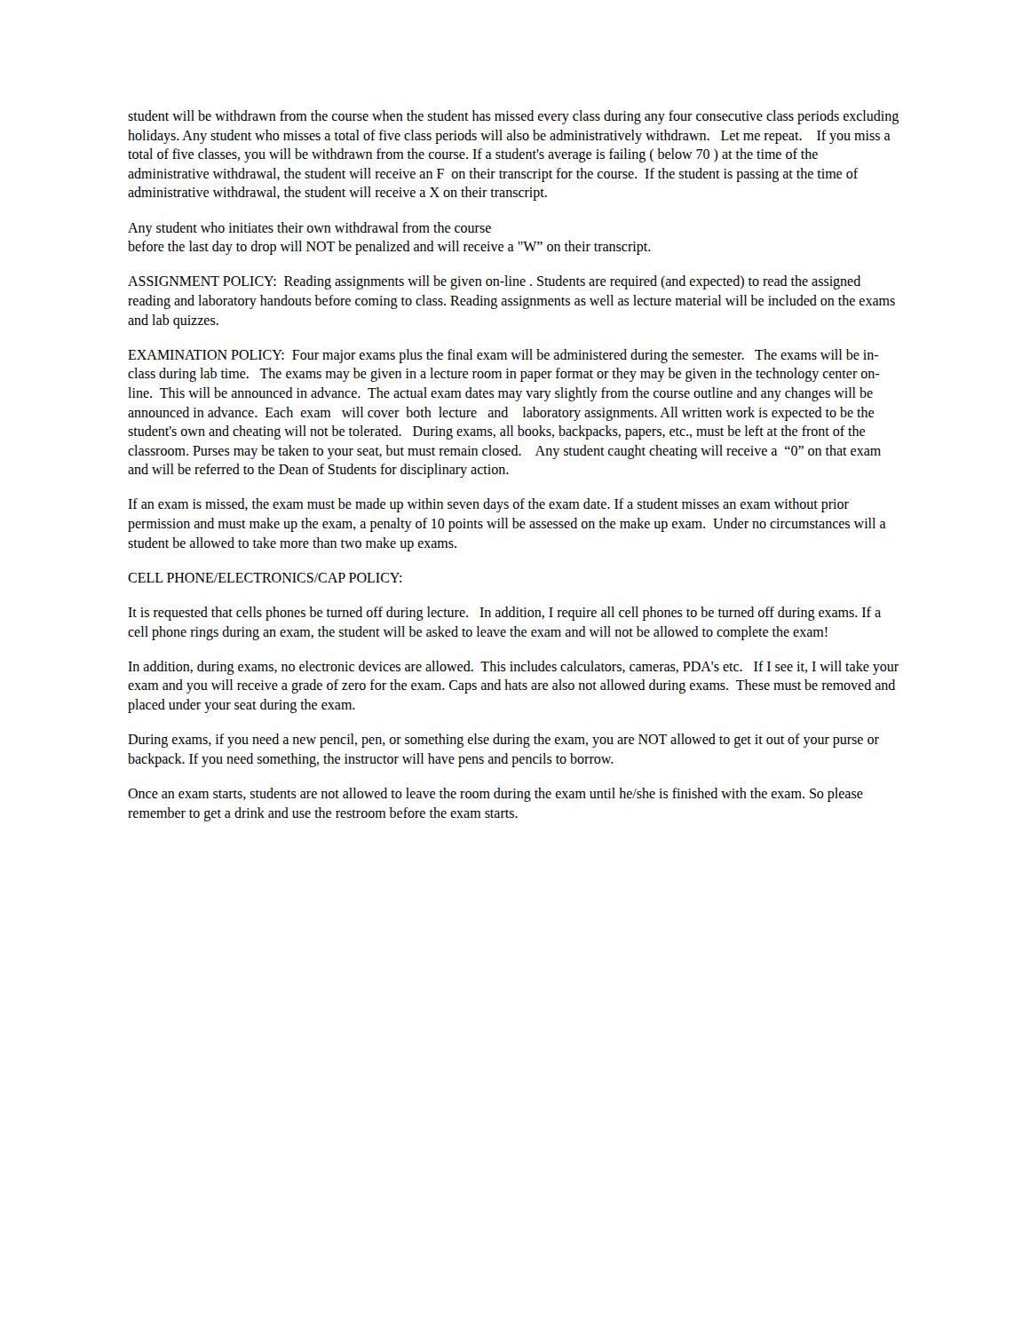student will be withdrawn from the course when the student has missed every class during any four consecutive class periods excluding holidays. Any student who misses a total of five class periods will also be administratively withdrawn. Let me repeat. If you miss a total of five classes, you will be withdrawn from the course. If a student's average is failing ( below 70 ) at the time of the administrative withdrawal, the student will receive an F on their transcript for the course. If the student is passing at the time of administrative withdrawal, the student will receive a X on their transcript.
Any student who initiates their own withdrawal from the course
before the last day to drop will NOT be penalized and will receive a "W” on their transcript.
ASSIGNMENT POLICY: Reading assignments will be given on-line . Students are required (and expected) to read the assigned reading and laboratory handouts before coming to class. Reading assignments as well as lecture material will be included on the exams and lab quizzes.
EXAMINATION POLICY: Four major exams plus the final exam will be administered during the semester. The exams will be in-class during lab time. The exams may be given in a lecture room in paper format or they may be given in the technology center on-line. This will be announced in advance. The actual exam dates may vary slightly from the course outline and any changes will be announced in advance. Each exam will cover both lecture and laboratory assignments. All written work is expected to be the student's own and cheating will not be tolerated. During exams, all books, backpacks, papers, etc., must be left at the front of the classroom. Purses may be taken to your seat, but must remain closed. Any student caught cheating will receive a “0” on that exam and will be referred to the Dean of Students for disciplinary action.
If an exam is missed, the exam must be made up within seven days of the exam date. If a student misses an exam without prior permission and must make up the exam, a penalty of 10 points will be assessed on the make up exam. Under no circumstances will a student be allowed to take more than two make up exams.
CELL PHONE/ELECTRONICS/CAP POLICY:
It is requested that cells phones be turned off during lecture. In addition, I require all cell phones to be turned off during exams. If a cell phone rings during an exam, the student will be asked to leave the exam and will not be allowed to complete the exam!
In addition, during exams, no electronic devices are allowed. This includes calculators, cameras, PDA's etc. If I see it, I will take your exam and you will receive a grade of zero for the exam. Caps and hats are also not allowed during exams. These must be removed and placed under your seat during the exam.
During exams, if you need a new pencil, pen, or something else during the exam, you are NOT allowed to get it out of your purse or backpack. If you need something, the instructor will have pens and pencils to borrow.
Once an exam starts, students are not allowed to leave the room during the exam until he/she is finished with the exam. So please remember to get a drink and use the restroom before the exam starts.